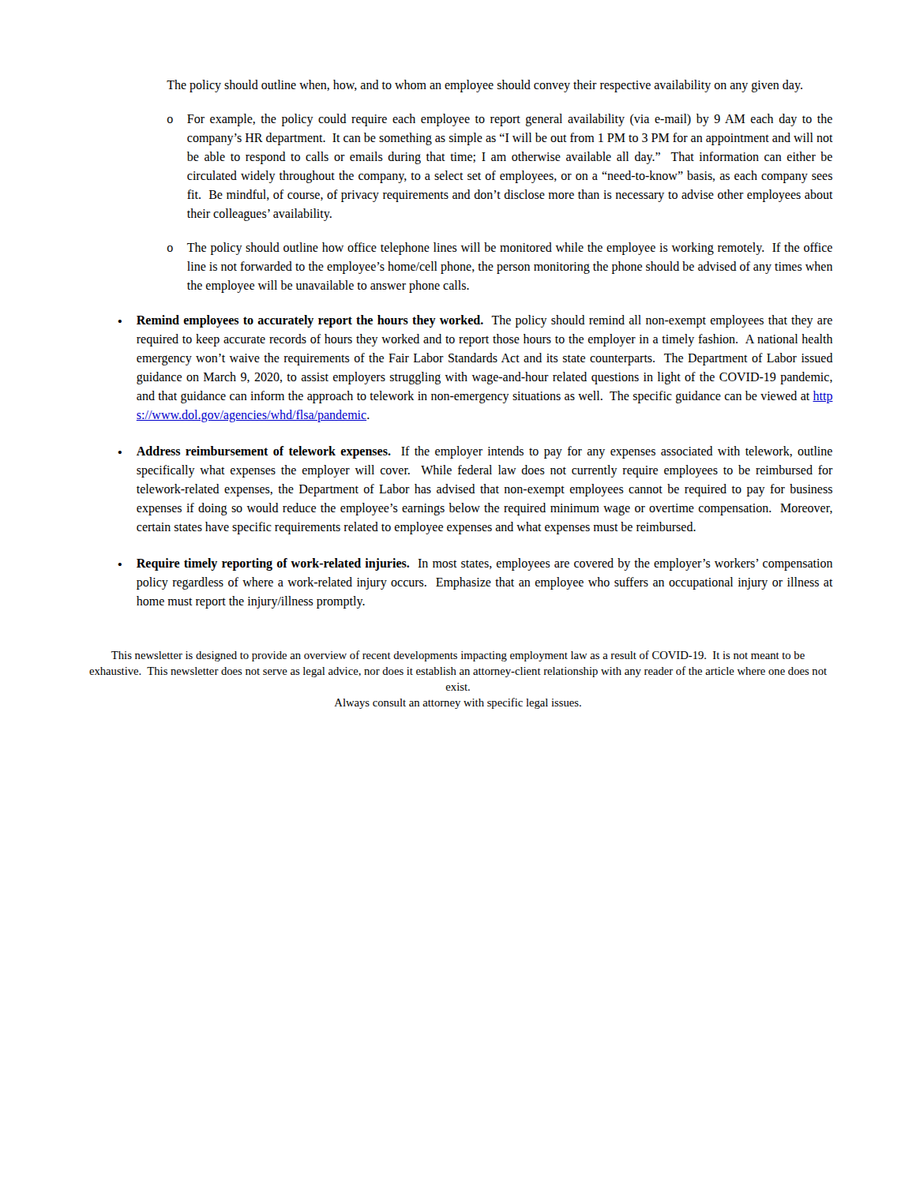The policy should outline when, how, and to whom an employee should convey their respective availability on any given day.
For example, the policy could require each employee to report general availability (via e-mail) by 9 AM each day to the company’s HR department. It can be something as simple as “I will be out from 1 PM to 3 PM for an appointment and will not be able to respond to calls or emails during that time; I am otherwise available all day.” That information can either be circulated widely throughout the company, to a select set of employees, or on a “need-to-know” basis, as each company sees fit. Be mindful, of course, of privacy requirements and don’t disclose more than is necessary to advise other employees about their colleagues’ availability.
The policy should outline how office telephone lines will be monitored while the employee is working remotely. If the office line is not forwarded to the employee’s home/cell phone, the person monitoring the phone should be advised of any times when the employee will be unavailable to answer phone calls.
Remind employees to accurately report the hours they worked. The policy should remind all non-exempt employees that they are required to keep accurate records of hours they worked and to report those hours to the employer in a timely fashion. A national health emergency won’t waive the requirements of the Fair Labor Standards Act and its state counterparts. The Department of Labor issued guidance on March 9, 2020, to assist employers struggling with wage-and-hour related questions in light of the COVID-19 pandemic, and that guidance can inform the approach to telework in non-emergency situations as well. The specific guidance can be viewed at https://www.dol.gov/agencies/whd/flsa/pandemic.
Address reimbursement of telework expenses. If the employer intends to pay for any expenses associated with telework, outline specifically what expenses the employer will cover. While federal law does not currently require employees to be reimbursed for telework-related expenses, the Department of Labor has advised that non-exempt employees cannot be required to pay for business expenses if doing so would reduce the employee’s earnings below the required minimum wage or overtime compensation. Moreover, certain states have specific requirements related to employee expenses and what expenses must be reimbursed.
Require timely reporting of work-related injuries. In most states, employees are covered by the employer’s workers’ compensation policy regardless of where a work-related injury occurs. Emphasize that an employee who suffers an occupational injury or illness at home must report the injury/illness promptly.
This newsletter is designed to provide an overview of recent developments impacting employment law as a result of COVID-19. It is not meant to be exhaustive. This newsletter does not serve as legal advice, nor does it establish an attorney-client relationship with any reader of the article where one does not exist.
Always consult an attorney with specific legal issues.